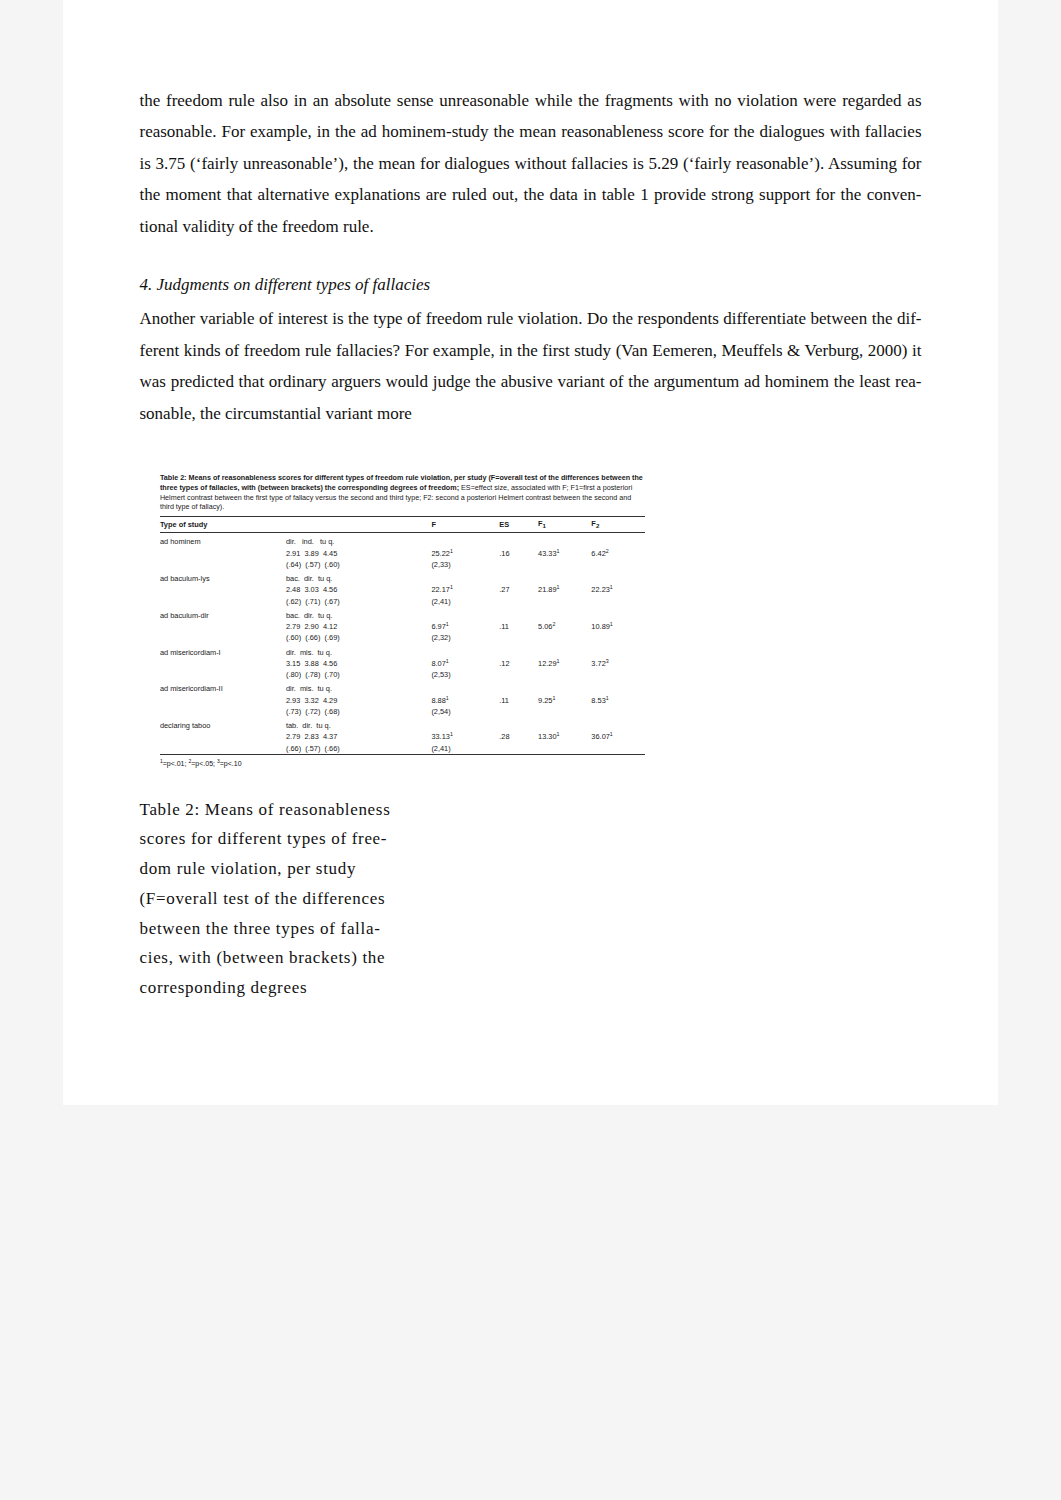the freedom rule also in an absolute sense unreasonable while the fragments with no violation were regarded as reasonable. For example, in the ad hominem-study the mean reasonableness score for the dialogues with fallacies is 3.75 (‘fairly unreasonable’), the mean for dialogues without fallacies is 5.29 (‘fairly reasonable’). Assuming for the moment that alternative explanations are ruled out, the data in table 1 provide strong support for the conventional validity of the freedom rule.
4. Judgments on different types of fallacies
Another variable of interest is the type of freedom rule violation. Do the respondents differentiate between the different kinds of freedom rule fallacies? For example, in the first study (Van Eemeren, Meuffels & Verburg, 2000) it was predicted that ordinary arguers would judge the abusive variant of the argumentum ad hominem the least reasonable, the circumstantial variant more
Table 2: Means of reasonableness scores for different types of freedom rule violation, per study (F=overall test of the differences between the three types of fallacies, with (between brackets) the corresponding degrees of freedom; ES=effect size, associated with F; F1=first a posteriori Helmert contrast between the first type of fallacy versus the second and third type; F2: second a posteriori Helmert contrast between the second and third type of fallacy).
| Type of study | | F | ES | F 1 | F 2 |
| --- | --- | --- | --- | --- | --- |
| ad hominem | dir. ind. tu q. | | | | |
| | 2.91 3.89 4.45 | 25.22 1 | .16 | 43.33 1 | 6.42 2 |
| | (.64) (.57) (.60) | (2,33) | | | |
| ad baculum-lys | bac. dir. tu q. | | | | |
| | 2.48 3.03 4.56 | 22.17 1 | .27 | 21.89 1 | 22.23 1 |
| | (.62) (.71) (.67) | (2,41) | | | |
| ad baculum-dir | bac. dir. tu q. | | | | |
| | 2.79 2.90 4.12 | 6.97 1 | .11 | 5.06 2 | 10.89 1 |
| | (.60) (.66) (.69) | (2,32) | | | |
| ad misericordiam-I | dir. mis. tu q. | | | | |
| | 3.15 3.88 4.56 | 8.07 1 | .12 | 12.29 1 | 3.72 3 |
| | (.80) (.78) (.70) | (2,53) | | | |
| ad misericordiam-II | dir. mis. tu q. | | | | |
| | 2.93 3.32 4.29 | 8.88 1 | .11 | 9.25 1 | 8.53 1 |
| | (.73) (.72) (.68) | (2,54) | | | |
| declaring taboo | tab. dir. tu q. | | | | |
| | 2.79 2.83 4.37 | 33.13 1 | .28 | 13.30 1 | 36.07 1 |
| | (.66) (.57) (.66) | (2,41) | | | |
1=p<.01; 2=p<.05; 3=p<.10
Table 2: Means of reasonableness scores for different types of freedom rule violation, per study (F=overall test of the differences between the three types of fallacies, with (between brackets) the corresponding degrees